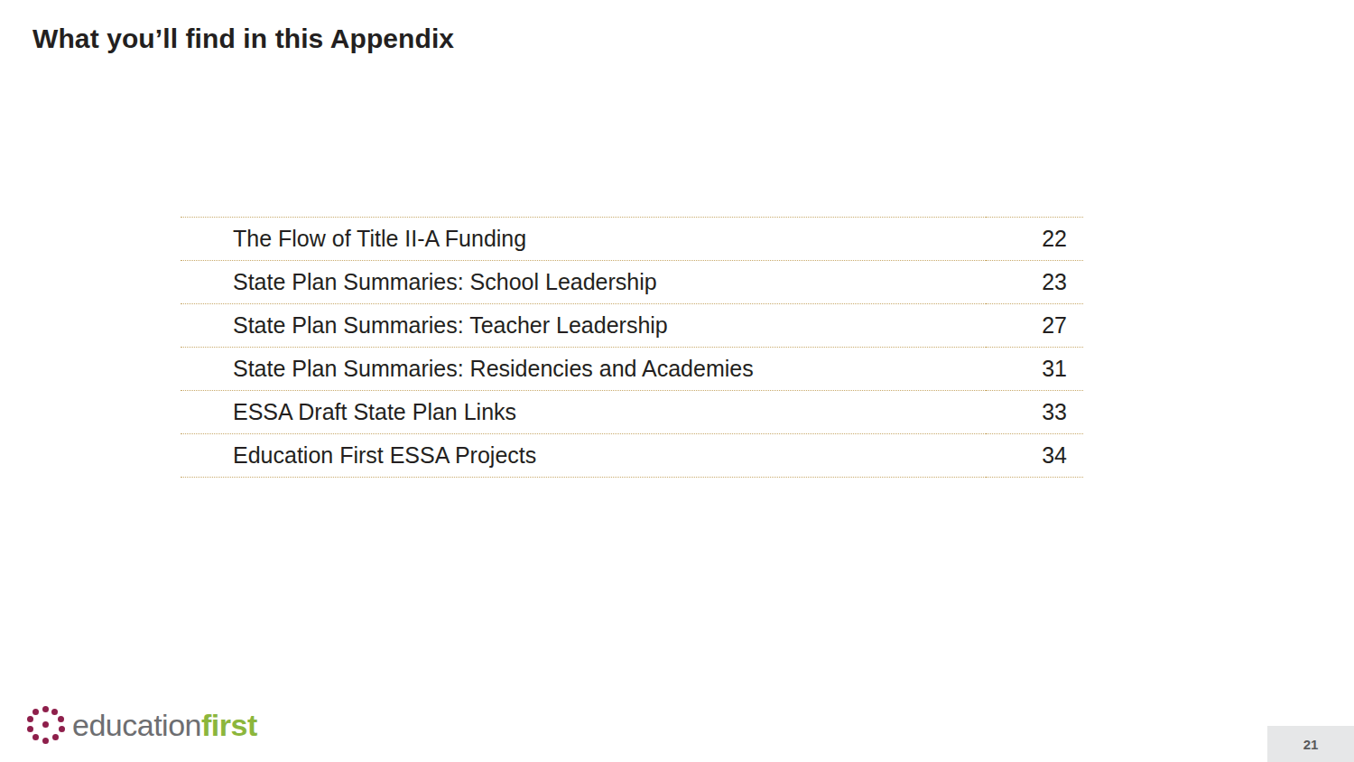What you’ll find in this Appendix
| The Flow of Title II-A Funding | 22 |
| State Plan Summaries: School Leadership | 23 |
| State Plan Summaries: Teacher Leadership | 27 |
| State Plan Summaries: Residencies and Academies | 31 |
| ESSA Draft State Plan Links | 33 |
| Education First ESSA Projects | 34 |
education first
21